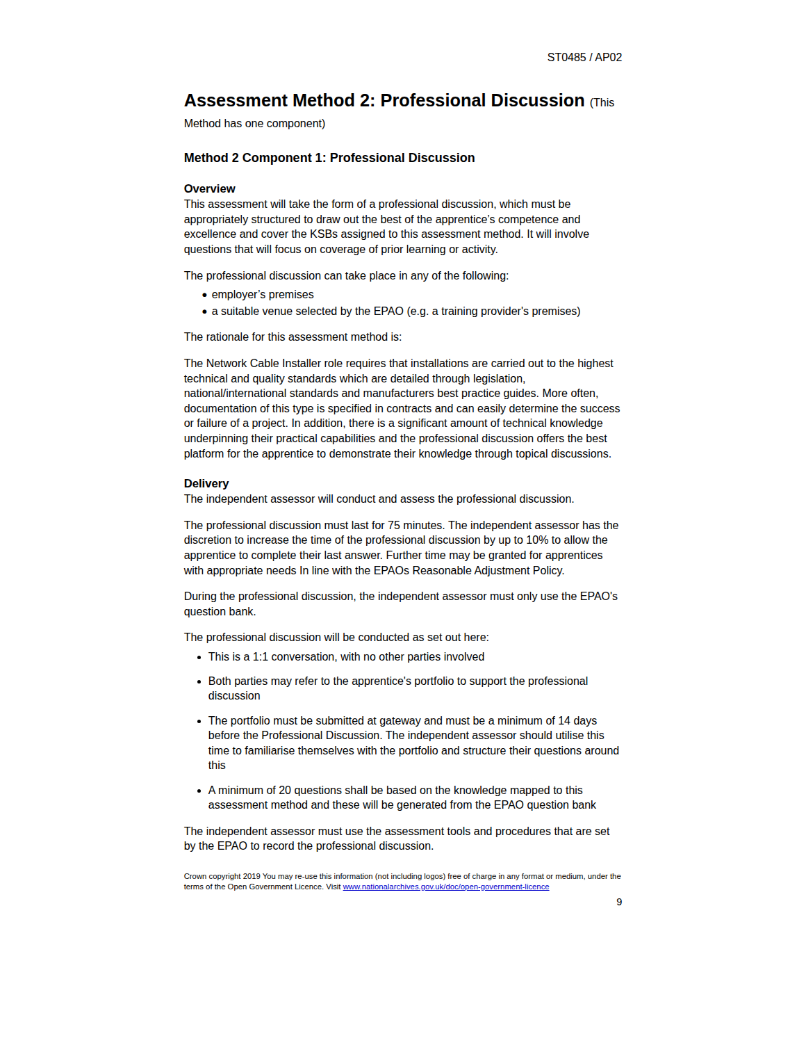ST0485 / AP02
Assessment Method 2: Professional Discussion (This Method has one component)
Method 2 Component 1: Professional Discussion
Overview
This assessment will take the form of a professional discussion, which must be appropriately structured to draw out the best of the apprentice’s competence and excellence and cover the KSBs assigned to this assessment method. It will involve questions that will focus on coverage of prior learning or activity.
The professional discussion can take place in any of the following:
employer’s premises
a suitable venue selected by the EPAO (e.g. a training provider's premises)
The rationale for this assessment method is:
The Network Cable Installer role requires that installations are carried out to the highest technical and quality standards which are detailed through legislation, national/international standards and manufacturers best practice guides. More often, documentation of this type is specified in contracts and can easily determine the success or failure of a project. In addition, there is a significant amount of technical knowledge underpinning their practical capabilities and the professional discussion offers the best platform for the apprentice to demonstrate their knowledge through topical discussions.
Delivery
The independent assessor will conduct and assess the professional discussion.
The professional discussion must last for 75 minutes. The independent assessor has the discretion to increase the time of the professional discussion by up to 10% to allow the apprentice to complete their last answer. Further time may be granted for apprentices with appropriate needs In line with the EPAOs Reasonable Adjustment Policy.
During the professional discussion, the independent assessor must only use the EPAO's question bank.
The professional discussion will be conducted as set out here:
This is a 1:1 conversation, with no other parties involved
Both parties may refer to the apprentice's portfolio to support the professional discussion
The portfolio must be submitted at gateway and must be a minimum of 14 days before the Professional Discussion. The independent assessor should utilise this time to familiarise themselves with the portfolio and structure their questions around this
A minimum of 20 questions shall be based on the knowledge mapped to this assessment method and these will be generated from the EPAO question bank
The independent assessor must use the assessment tools and procedures that are set by the EPAO to record the professional discussion.
Crown copyright 2019 You may re-use this information (not including logos) free of charge in any format or medium, under the terms of the Open Government Licence. Visit www.nationalarchives.gov.uk/doc/open-government-licence
9